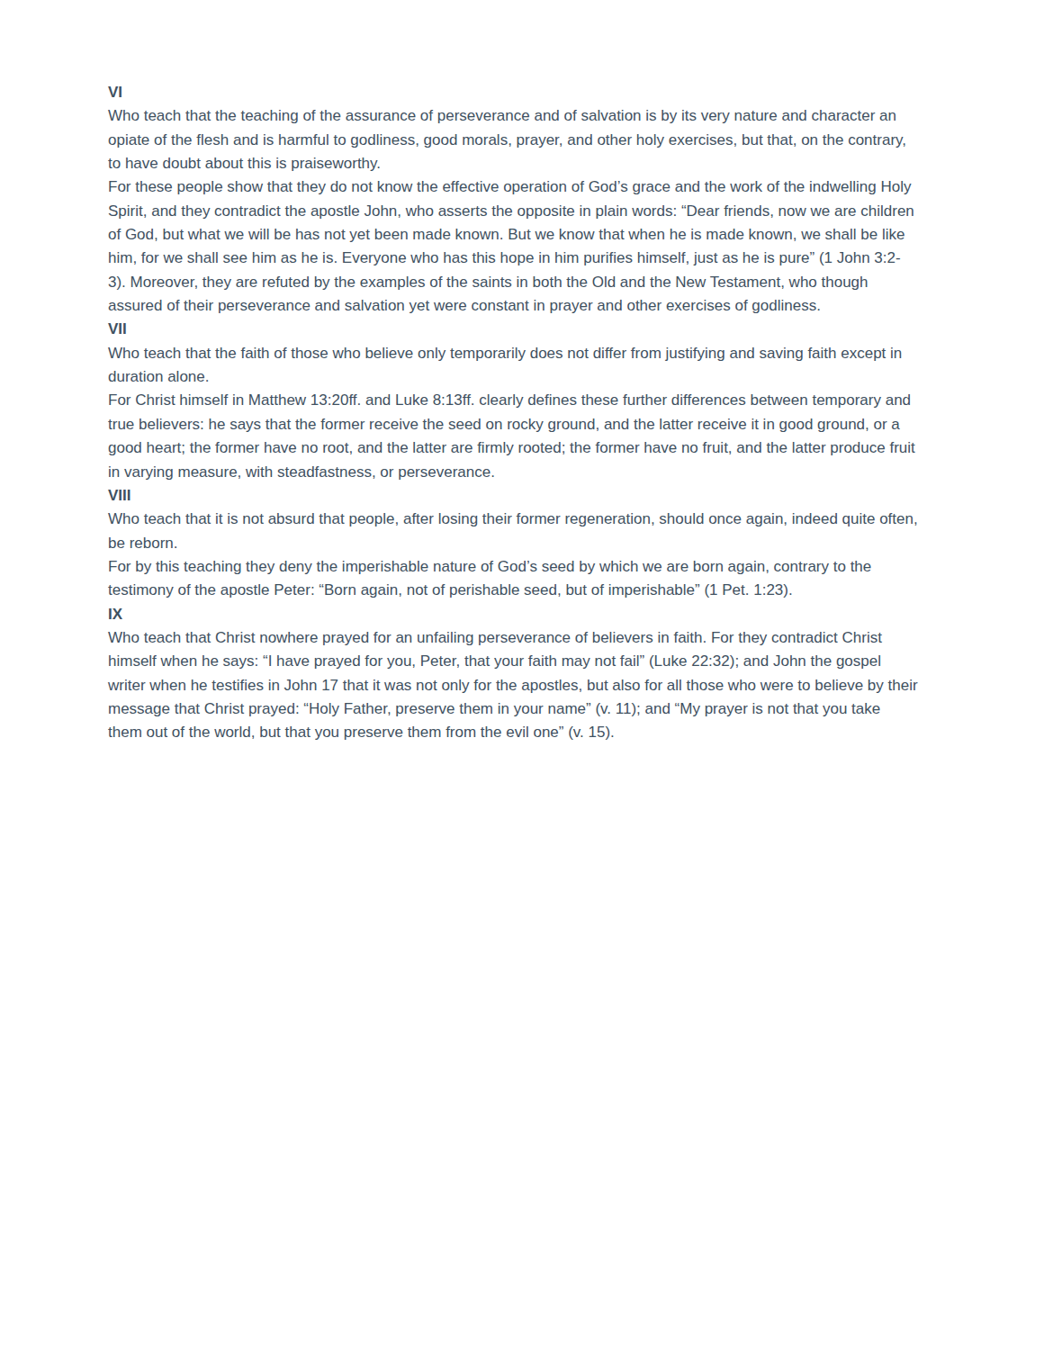VI
Who teach that the teaching of the assurance of perseverance and of salvation is by its very nature and character an opiate of the flesh and is harmful to godliness, good morals, prayer, and other holy exercises, but that, on the contrary, to have doubt about this is praiseworthy.
For these people show that they do not know the effective operation of God’s grace and the work of the indwelling Holy Spirit, and they contradict the apostle John, who asserts the opposite in plain words: “Dear friends, now we are children of God, but what we will be has not yet been made known. But we know that when he is made known, we shall be like him, for we shall see him as he is. Everyone who has this hope in him purifies himself, just as he is pure” (1 John 3:2-3). Moreover, they are refuted by the examples of the saints in both the Old and the New Testament, who though assured of their perseverance and salvation yet were constant in prayer and other exercises of godliness.
VII
Who teach that the faith of those who believe only temporarily does not differ from justifying and saving faith except in duration alone.
For Christ himself in Matthew 13:20ff. and Luke 8:13ff. clearly defines these further differences between temporary and true believers: he says that the former receive the seed on rocky ground, and the latter receive it in good ground, or a good heart; the former have no root, and the latter are firmly rooted; the former have no fruit, and the latter produce fruit in varying measure, with steadfastness, or perseverance.
VIII
Who teach that it is not absurd that people, after losing their former regeneration, should once again, indeed quite often, be reborn.
For by this teaching they deny the imperishable nature of God’s seed by which we are born again, contrary to the testimony of the apostle Peter: “Born again, not of perishable seed, but of imperishable” (1 Pet. 1:23).
IX
Who teach that Christ nowhere prayed for an unfailing perseverance of believers in faith. For they contradict Christ himself when he says: “I have prayed for you, Peter, that your faith may not fail” (Luke 22:32); and John the gospel writer when he testifies in John 17 that it was not only for the apostles, but also for all those who were to believe by their message that Christ prayed: “Holy Father, preserve them in your name” (v. 11); and “My prayer is not that you take them out of the world, but that you preserve them from the evil one” (v. 15).